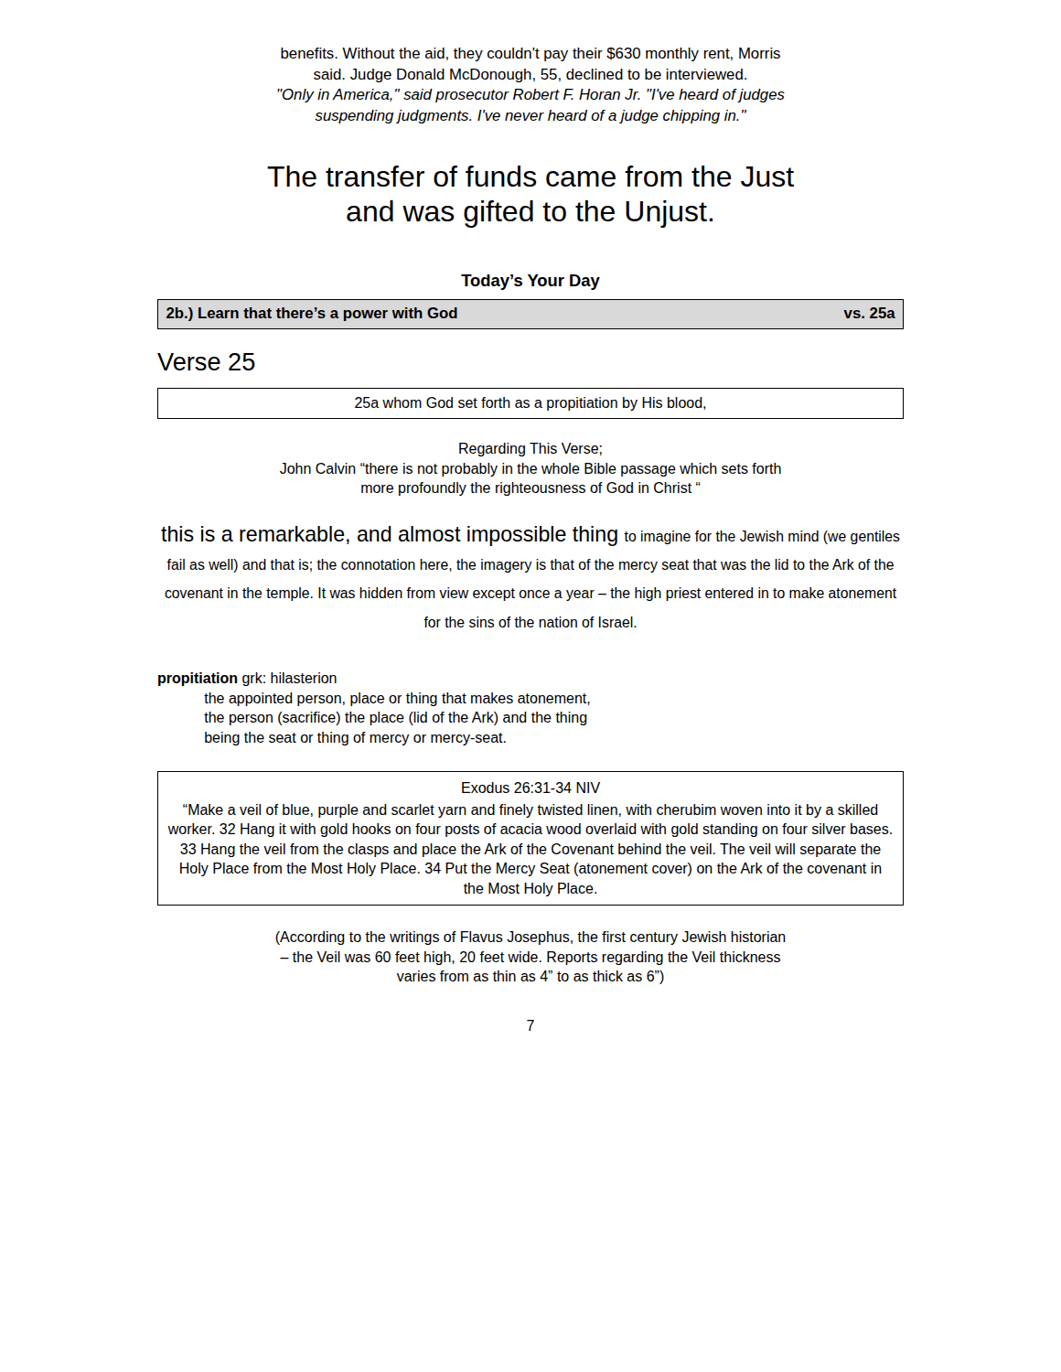benefits. Without the aid, they couldn't pay their $630 monthly rent, Morris
said. Judge Donald McDonough, 55, declined to be interviewed.
"Only in America," said prosecutor Robert F. Horan Jr. "I've heard of judges
suspending judgments. I've never heard of a judge chipping in."
The transfer of funds came from the Just
and was gifted to the Unjust.
Today’s Your Day
2b.) Learn that there’s a power with God vs. 25a
Verse 25
25a whom God set forth as a propitiation by His blood,
Regarding This Verse;
John Calvin “there is not probably in the whole Bible passage which sets forth
more profoundly the righteousness of God in Christ “
this is a remarkable, and almost impossible thing to imagine for the Jewish mind (we gentiles fail as well) and that is; the connotation here, the imagery is that of the mercy seat that was the lid to the Ark of the covenant in the temple. It was hidden from view except once a year – the high priest entered in to make atonement for the sins of the nation of Israel.
propitiation grk: hilasterion
the appointed person, place or thing that makes atonement,
the person (sacrifice) the place (lid of the Ark) and the thing
being the seat or thing of mercy or mercy-seat.
Exodus 26:31-34 NIV
“Make a veil of blue, purple and scarlet yarn and finely twisted linen, with cherubim woven into it by a skilled worker. 32 Hang it with gold hooks on four posts of acacia wood overlaid with gold standing on four silver bases. 33 Hang the veil from the clasps and place the Ark of the Covenant behind the veil. The veil will separate the Holy Place from the Most Holy Place. 34 Put the Mercy Seat (atonement cover) on the Ark of the covenant in the Most Holy Place.
(According to the writings of Flavus Josephus, the first century Jewish historian
– the Veil was 60 feet high, 20 feet wide. Reports regarding the Veil thickness
varies from as thin as 4” to as thick as 6”)
7